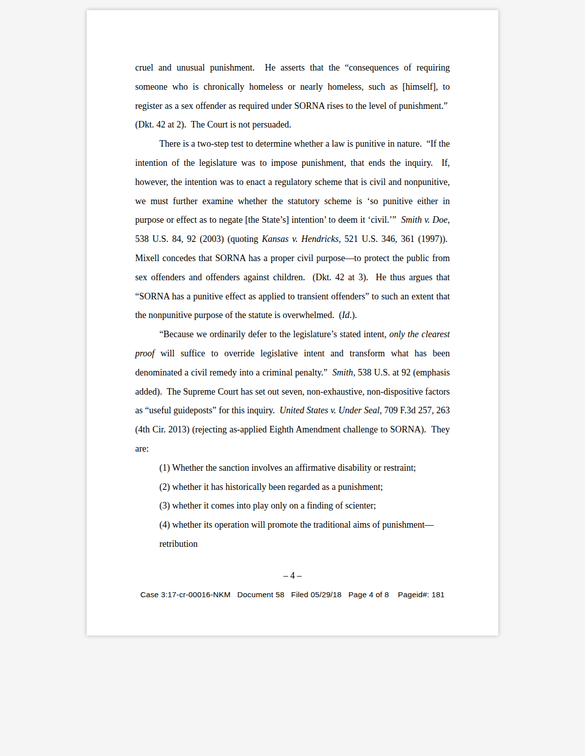cruel and unusual punishment. He asserts that the “consequences of requiring someone who is chronically homeless or nearly homeless, such as [himself], to register as a sex offender as required under SORNA rises to the level of punishment.” (Dkt. 42 at 2). The Court is not persuaded.
There is a two-step test to determine whether a law is punitive in nature. “If the intention of the legislature was to impose punishment, that ends the inquiry. If, however, the intention was to enact a regulatory scheme that is civil and nonpunitive, we must further examine whether the statutory scheme is ‘so punitive either in purpose or effect as to negate [the State’s] intention’ to deem it ‘civil.’” Smith v. Doe, 538 U.S. 84, 92 (2003) (quoting Kansas v. Hendricks, 521 U.S. 346, 361 (1997)). Mixell concedes that SORNA has a proper civil purpose—to protect the public from sex offenders and offenders against children. (Dkt. 42 at 3). He thus argues that “SORNA has a punitive effect as applied to transient offenders” to such an extent that the nonpunitive purpose of the statute is overwhelmed. (Id.).
“Because we ordinarily defer to the legislature’s stated intent, only the clearest proof will suffice to override legislative intent and transform what has been denominated a civil remedy into a criminal penalty.” Smith, 538 U.S. at 92 (emphasis added). The Supreme Court has set out seven, non-exhaustive, non-dispositive factors as “useful guideposts” for this inquiry. United States v. Under Seal, 709 F.3d 257, 263 (4th Cir. 2013) (rejecting as-applied Eighth Amendment challenge to SORNA). They are:
(1) Whether the sanction involves an affirmative disability or restraint;
(2) whether it has historically been regarded as a punishment;
(3) whether it comes into play only on a finding of scienter;
(4) whether its operation will promote the traditional aims of punishment—retribution
– 4 –
Case 3:17-cr-00016-NKM Document 58 Filed 05/29/18 Page 4 of 8 Pageid#: 181